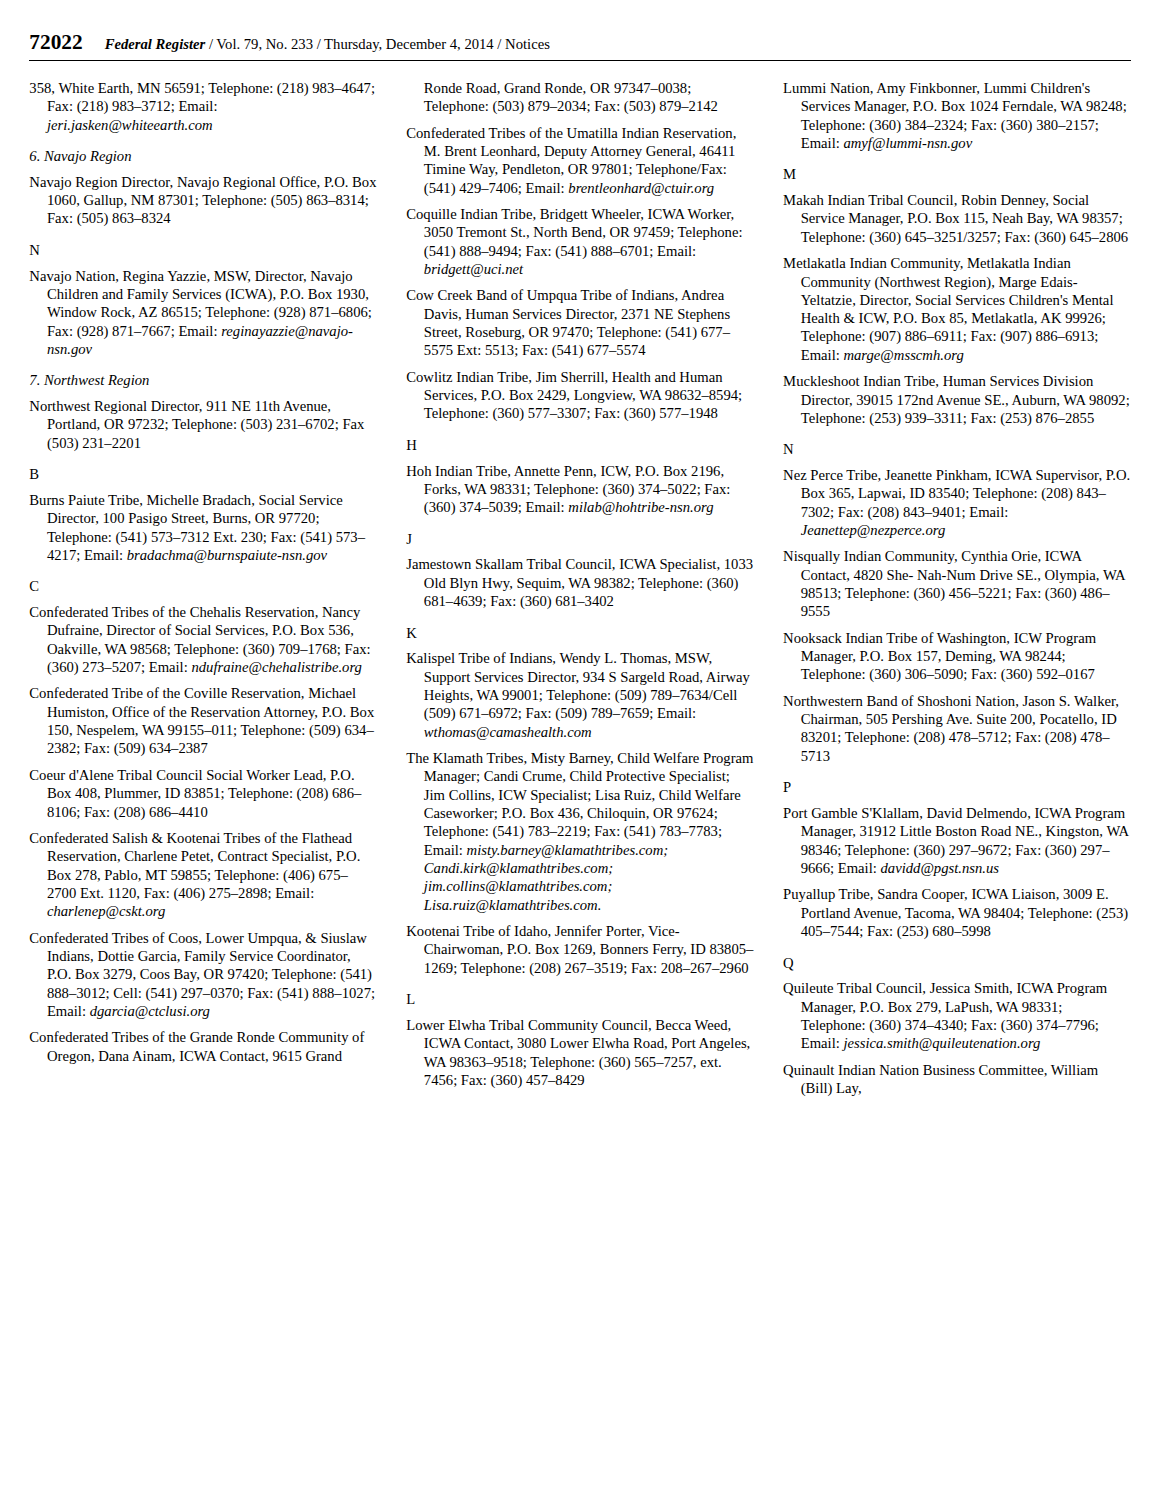72022
Federal Register / Vol. 79, No. 233 / Thursday, December 4, 2014 / Notices
358, White Earth, MN 56591; Telephone: (218) 983–4647; Fax: (218) 983–3712; Email: jeri.jasken@whiteearth.com
6. Navajo Region
Navajo Region Director, Navajo Regional Office, P.O. Box 1060, Gallup, NM 87301; Telephone: (505) 863–8314; Fax: (505) 863–8324
N
Navajo Nation, Regina Yazzie, MSW, Director, Navajo Children and Family Services (ICWA), P.O. Box 1930, Window Rock, AZ 86515; Telephone: (928) 871–6806; Fax: (928) 871–7667; Email: reginayazzie@navajo-nsn.gov
7. Northwest Region
Northwest Regional Director, 911 NE 11th Avenue, Portland, OR 97232; Telephone: (503) 231–6702; Fax (503) 231–2201
B
Burns Paiute Tribe, Michelle Bradach, Social Service Director, 100 Pasigo Street, Burns, OR 97720; Telephone: (541) 573–7312 Ext. 230; Fax: (541) 573–4217; Email: bradachma@burnspaiute-nsn.gov
C
Confederated Tribes of the Chehalis Reservation, Nancy Dufraine, Director of Social Services, P.O. Box 536, Oakville, WA 98568; Telephone: (360) 709–1768; Fax: (360) 273–5207; Email: ndufraine@chehalistribe.org
Confederated Tribe of the Coville Reservation, Michael Humiston, Office of the Reservation Attorney, P.O. Box 150, Nespelem, WA 99155–011; Telephone: (509) 634–2382; Fax: (509) 634–2387
Coeur d'Alene Tribal Council Social Worker Lead, P.O. Box 408, Plummer, ID 83851; Telephone: (208) 686–8106; Fax: (208) 686–4410
Confederated Salish & Kootenai Tribes of the Flathead Reservation, Charlene Petet, Contract Specialist, P.O. Box 278, Pablo, MT 59855; Telephone: (406) 675–2700 Ext. 1120, Fax: (406) 275–2898; Email: charlenep@cskt.org
Confederated Tribes of Coos, Lower Umpqua, & Siuslaw Indians, Dottie Garcia, Family Service Coordinator, P.O. Box 3279, Coos Bay, OR 97420; Telephone: (541) 888–3012; Cell: (541) 297–0370; Fax: (541) 888–1027; Email: dgarcia@ctclusi.org
Confederated Tribes of the Grande Ronde Community of Oregon, Dana Ainam, ICWA Contact, 9615 Grand Ronde Road, Grand Ronde, OR 97347–0038; Telephone: (503) 879–2034; Fax: (503) 879–2142
Confederated Tribes of the Umatilla Indian Reservation, M. Brent Leonhard, Deputy Attorney General, 46411 Timine Way, Pendleton, OR 97801; Telephone/Fax: (541) 429–7406; Email: brentleonhard@ctuir.org
Coquille Indian Tribe, Bridgett Wheeler, ICWA Worker, 3050 Tremont St., North Bend, OR 97459; Telephone: (541) 888–9494; Fax: (541) 888–6701; Email: bridgett@uci.net
Cow Creek Band of Umpqua Tribe of Indians, Andrea Davis, Human Services Director, 2371 NE Stephens Street, Roseburg, OR 97470; Telephone: (541) 677–5575 Ext: 5513; Fax: (541) 677–5574
Cowlitz Indian Tribe, Jim Sherrill, Health and Human Services, P.O. Box 2429, Longview, WA 98632–8594; Telephone: (360) 577–3307; Fax: (360) 577–1948
H
Hoh Indian Tribe, Annette Penn, ICW, P.O. Box 2196, Forks, WA 98331; Telephone: (360) 374–5022; Fax: (360) 374–5039; Email: milab@hohtribe-nsn.org
J
Jamestown Skallam Tribal Council, ICWA Specialist, 1033 Old Blyn Hwy, Sequim, WA 98382; Telephone: (360) 681–4639; Fax: (360) 681–3402
K
Kalispel Tribe of Indians, Wendy L. Thomas, MSW, Support Services Director, 934 S Sargeld Road, Airway Heights, WA 99001; Telephone: (509) 789–7634/Cell (509) 671–6972; Fax: (509) 789–7659; Email: wthomas@camashealth.com
The Klamath Tribes, Misty Barney, Child Welfare Program Manager; Candi Crume, Child Protective Specialist; Jim Collins, ICW Specialist; Lisa Ruiz, Child Welfare Caseworker; P.O. Box 436, Chiloquin, OR 97624; Telephone: (541) 783–2219; Fax: (541) 783–7783; Email: misty.barney@klamathtribes.com; Candi.kirk@klamathtribes.com; jim.collins@klamathtribes.com; Lisa.ruiz@klamathtribes.com.
Kootenai Tribe of Idaho, Jennifer Porter, Vice-Chairwoman, P.O. Box 1269, Bonners Ferry, ID 83805–1269; Telephone: (208) 267–3519; Fax: 208–267–2960
L
Lower Elwha Tribal Community Council, Becca Weed, ICWA Contact, 3080 Lower Elwha Road, Port Angeles, WA 98363–9518; Telephone: (360) 565–7257, ext. 7456; Fax: (360) 457–8429
Lummi Nation, Amy Finkbonner, Lummi Children's Services Manager, P.O. Box 1024 Ferndale, WA 98248; Telephone: (360) 384–2324; Fax: (360) 380–2157; Email: amyf@lummi-nsn.gov
M
Makah Indian Tribal Council, Robin Denney, Social Service Manager, P.O. Box 115, Neah Bay, WA 98357; Telephone: (360) 645–3251/3257; Fax: (360) 645–2806
Metlakatla Indian Community, Metlakatla Indian Community (Northwest Region), Marge Edais-Yeltatzie, Director, Social Services Children's Mental Health & ICW, P.O. Box 85, Metlakatla, AK 99926; Telephone: (907) 886–6911; Fax: (907) 886–6913; Email: marge@msscmh.org
Muckleshoot Indian Tribe, Human Services Division Director, 39015 172nd Avenue SE., Auburn, WA 98092; Telephone: (253) 939–3311; Fax: (253) 876–2855
N
Nez Perce Tribe, Jeanette Pinkham, ICWA Supervisor, P.O. Box 365, Lapwai, ID 83540; Telephone: (208) 843–7302; Fax: (208) 843–9401; Email: Jeanettep@nezperce.org
Nisqually Indian Community, Cynthia Orie, ICWA Contact, 4820 She- Nah-Num Drive SE., Olympia, WA 98513; Telephone: (360) 456–5221; Fax: (360) 486–9555
Nooksack Indian Tribe of Washington, ICW Program Manager, P.O. Box 157, Deming, WA 98244; Telephone: (360) 306–5090; Fax: (360) 592–0167
Northwestern Band of Shoshoni Nation, Jason S. Walker, Chairman, 505 Pershing Ave. Suite 200, Pocatello, ID 83201; Telephone: (208) 478–5712; Fax: (208) 478–5713
P
Port Gamble S'Klallam, David Delmendo, ICWA Program Manager, 31912 Little Boston Road NE., Kingston, WA 98346; Telephone: (360) 297–9672; Fax: (360) 297–9666; Email: davidd@pgst.nsn.us
Puyallup Tribe, Sandra Cooper, ICWA Liaison, 3009 E. Portland Avenue, Tacoma, WA 98404; Telephone: (253) 405–7544; Fax: (253) 680–5998
Q
Quileute Tribal Council, Jessica Smith, ICWA Program Manager, P.O. Box 279, LaPush, WA 98331; Telephone: (360) 374–4340; Fax: (360) 374–7796; Email: jessica.smith@quileutenation.org
Quinault Indian Nation Business Committee, William (Bill) Lay,